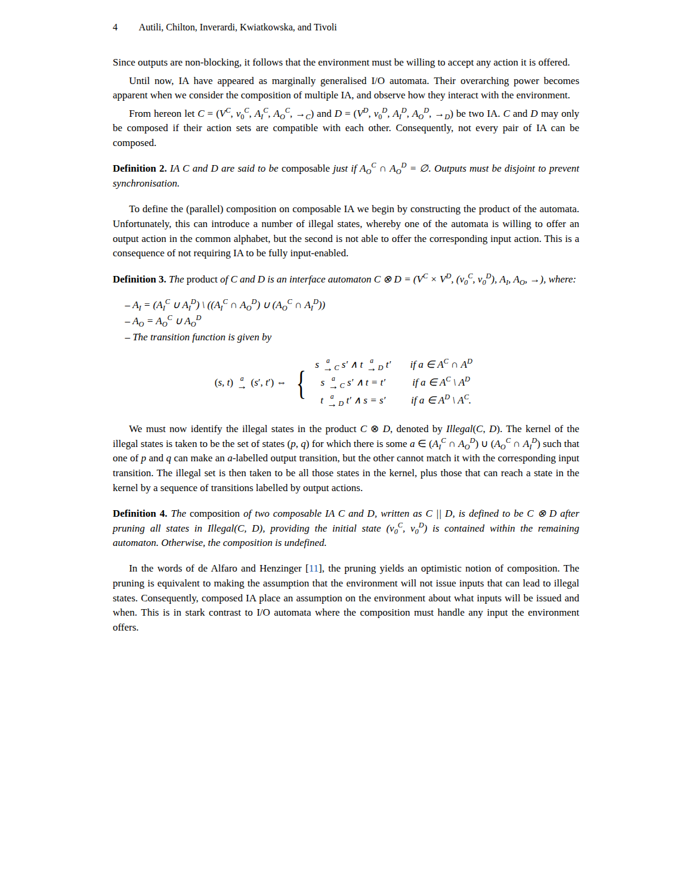4 Autili, Chilton, Inverardi, Kwiatkowska, and Tivoli
Since outputs are non-blocking, it follows that the environment must be willing to accept any action it is offered.
Until now, IA have appeared as marginally generalised I/O automata. Their overarching power becomes apparent when we consider the composition of multiple IA, and observe how they interact with the environment.
From hereon let C = (VC, v0C, AIC, AOC, →C) and D = (VD, v0D, AID, AOD, →D) be two IA. C and D may only be composed if their action sets are compatible with each other. Consequently, not every pair of IA can be composed.
Definition 2. IA C and D are said to be composable just if AOC ∩ AOD = ∅. Outputs must be disjoint to prevent synchronisation.
To define the (parallel) composition on composable IA we begin by constructing the product of the automata. Unfortunately, this can introduce a number of illegal states, whereby one of the automata is willing to offer an output action in the common alphabet, but the second is not able to offer the corresponding input action. This is a consequence of not requiring IA to be fully input-enabled.
Definition 3. The product of C and D is an interface automaton C ⊗ D = (VC × VD, (v0C, v0D), AI, AO, →), where:
AI = (AIC ∪ AID) \ ((AIC ∩ AOD) ∪ (AOC ∩ AID))
AO = AOC ∪ AOD
The transition function is given by
(s, t) a→ (s′, t′) ⇔ {
| s a → C s ′ ∧ t a → D t ′ | if a ∈ A C ∩ A D |
| s a → C s ′ ∧ t = t ′ | if a ∈ A C \ A D |
| t a → D t ′ ∧ s = s ′ | if a ∈ A D \ A C . |
We must now identify the illegal states in the product C ⊗ D, denoted by Illegal(C, D). The kernel of the illegal states is taken to be the set of states (p, q) for which there is some a ∈ (AIC ∩ AOD) ∪ (AOC ∩ AID) such that one of p and q can make an a-labelled output transition, but the other cannot match it with the corresponding input transition. The illegal set is then taken to be all those states in the kernel, plus those that can reach a state in the kernel by a sequence of transitions labelled by output actions.
Definition 4. The composition of two composable IA C and D, written as C || D, is defined to be C ⊗ D after pruning all states in Illegal(C, D), providing the initial state (v0C, v0D) is contained within the remaining automaton. Otherwise, the composition is undefined.
In the words of de Alfaro and Henzinger [11], the pruning yields an optimistic notion of composition. The pruning is equivalent to making the assumption that the environment will not issue inputs that can lead to illegal states. Consequently, composed IA place an assumption on the environment about what inputs will be issued and when. This is in stark contrast to I/O automata where the composition must handle any input the environment offers.